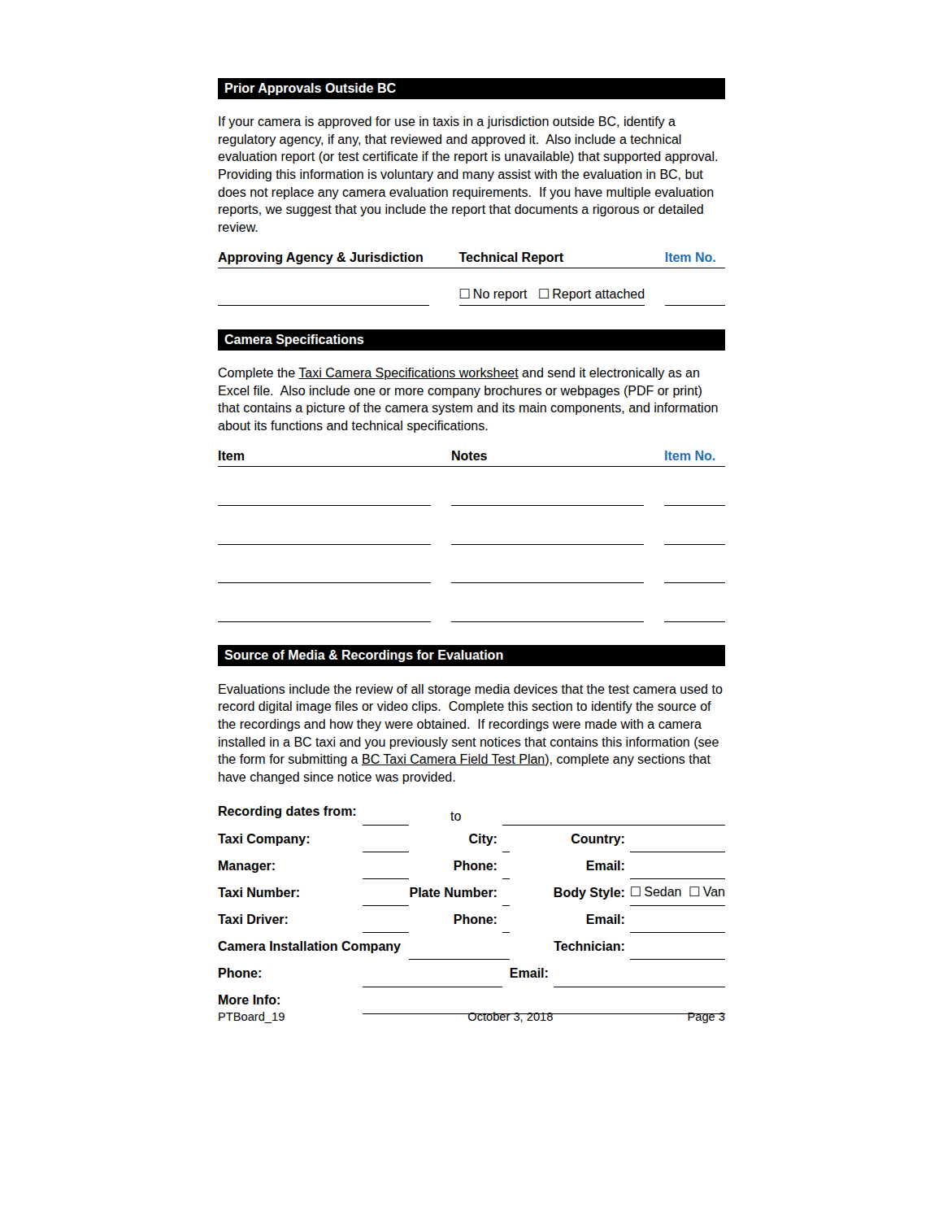Prior Approvals Outside BC
If your camera is approved for use in taxis in a jurisdiction outside BC, identify a regulatory agency, if any, that reviewed and approved it. Also include a technical evaluation report (or test certificate if the report is unavailable) that supported approval. Providing this information is voluntary and many assist with the evaluation in BC, but does not replace any camera evaluation requirements. If you have multiple evaluation reports, we suggest that you include the report that documents a rigorous or detailed review.
| Approving Agency & Jurisdiction | | Technical Report | | Item No. |
| --- | --- | --- | --- | --- |
| | | ☐ No report ☐ Report attached | | |
Camera Specifications
Complete the Taxi Camera Specifications worksheet and send it electronically as an Excel file. Also include one or more company brochures or webpages (PDF or print) that contains a picture of the camera system and its main components, and information about its functions and technical specifications.
| Item | | Notes | | Item No. |
| --- | --- | --- | --- | --- |
Source of Media & Recordings for Evaluation
Evaluations include the review of all storage media devices that the test camera used to record digital image files or video clips. Complete this section to identify the source of the recordings and how they were obtained. If recordings were made with a camera installed in a BC taxi and you previously sent notices that contains this information (see the form for submitting a BC Taxi Camera Field Test Plan), complete any sections that have changed since notice was provided.
| Recording dates from: | | | to | |
| Taxi Company: | | | City: | | | Country: | |
| Manager: | | | Phone: | | | Email: | |
| Taxi Number: | | | Plate Number: | | | Body Style: | ☐ Sedan ☐ Van |
| Taxi Driver: | | | Phone: | | | Email: | |
| Camera Installation Company | | | | Technician: | |
| Phone: | | | Email: | |
| More Info: | |
| PTBoard_19 | October 3, 2018 | Page 3 |